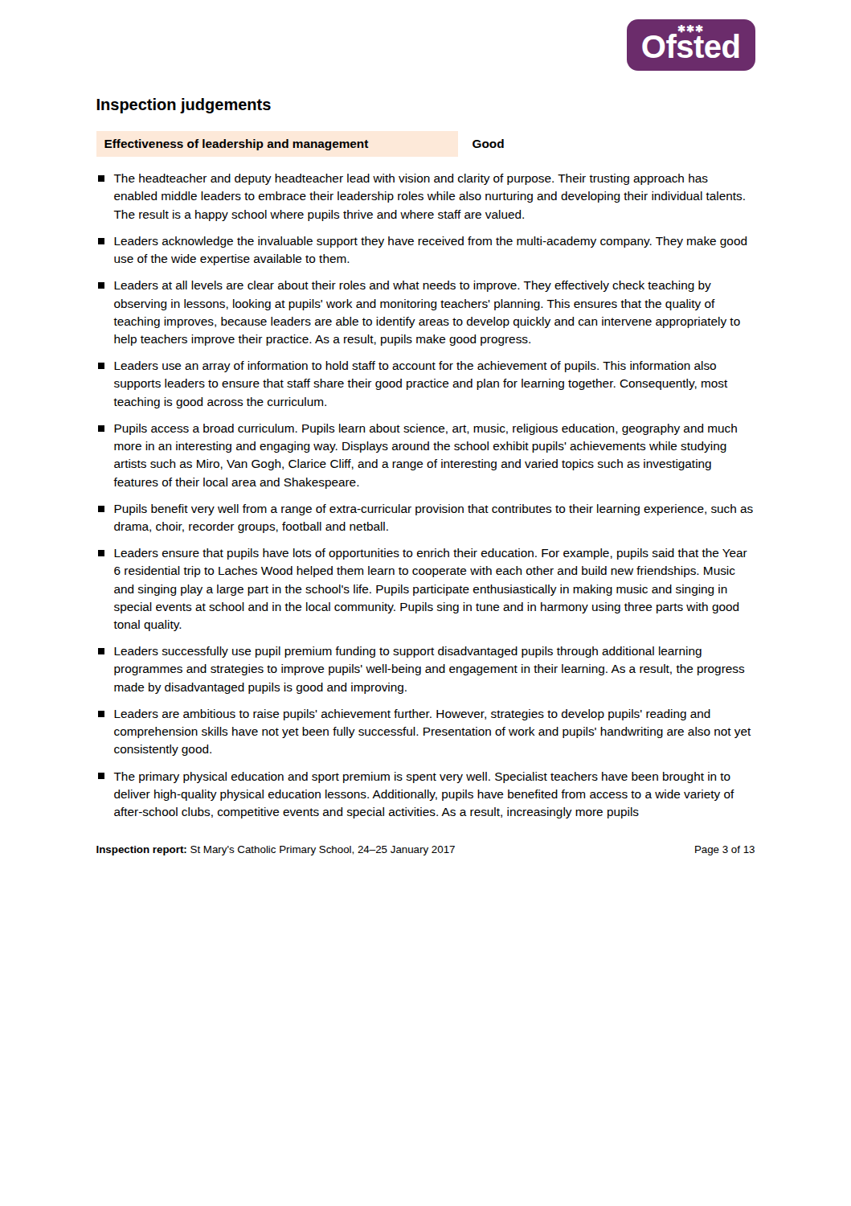✱✱✱Ofsted
Inspection judgements
Effectiveness of leadership and management
Good
The headteacher and deputy headteacher lead with vision and clarity of purpose. Their trusting approach has enabled middle leaders to embrace their leadership roles while also nurturing and developing their individual talents. The result is a happy school where pupils thrive and where staff are valued.
Leaders acknowledge the invaluable support they have received from the multi-academy company. They make good use of the wide expertise available to them.
Leaders at all levels are clear about their roles and what needs to improve. They effectively check teaching by observing in lessons, looking at pupils' work and monitoring teachers' planning. This ensures that the quality of teaching improves, because leaders are able to identify areas to develop quickly and can intervene appropriately to help teachers improve their practice. As a result, pupils make good progress.
Leaders use an array of information to hold staff to account for the achievement of pupils. This information also supports leaders to ensure that staff share their good practice and plan for learning together. Consequently, most teaching is good across the curriculum.
Pupils access a broad curriculum. Pupils learn about science, art, music, religious education, geography and much more in an interesting and engaging way. Displays around the school exhibit pupils' achievements while studying artists such as Miro, Van Gogh, Clarice Cliff, and a range of interesting and varied topics such as investigating features of their local area and Shakespeare.
Pupils benefit very well from a range of extra-curricular provision that contributes to their learning experience, such as drama, choir, recorder groups, football and netball.
Leaders ensure that pupils have lots of opportunities to enrich their education. For example, pupils said that the Year 6 residential trip to Laches Wood helped them learn to cooperate with each other and build new friendships. Music and singing play a large part in the school's life. Pupils participate enthusiastically in making music and singing in special events at school and in the local community. Pupils sing in tune and in harmony using three parts with good tonal quality.
Leaders successfully use pupil premium funding to support disadvantaged pupils through additional learning programmes and strategies to improve pupils' well-being and engagement in their learning. As a result, the progress made by disadvantaged pupils is good and improving.
Leaders are ambitious to raise pupils' achievement further. However, strategies to develop pupils' reading and comprehension skills have not yet been fully successful. Presentation of work and pupils' handwriting are also not yet consistently good.
The primary physical education and sport premium is spent very well. Specialist teachers have been brought in to deliver high-quality physical education lessons. Additionally, pupils have benefited from access to a wide variety of after-school clubs, competitive events and special activities. As a result, increasingly more pupils
Inspection report: St Mary's Catholic Primary School, 24–25 January 2017 Page 3 of 13